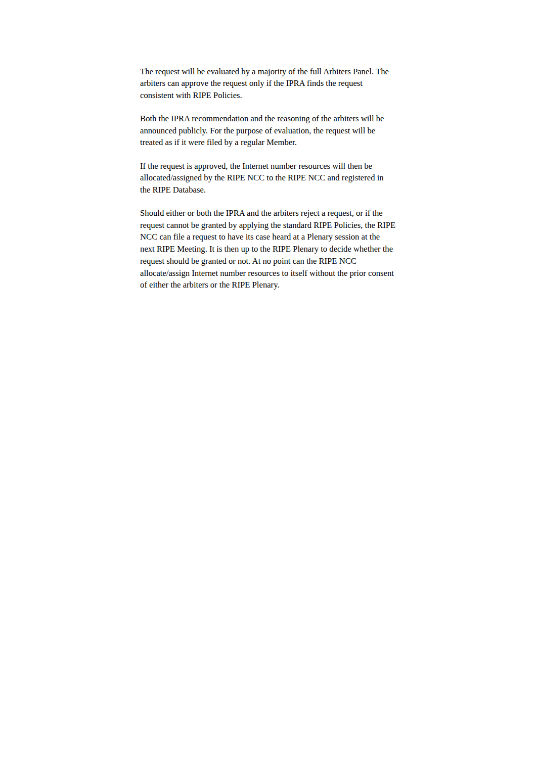The request will be evaluated by a majority of the full Arbiters Panel. The arbiters can approve the request only if the IPRA finds the request consistent with RIPE Policies.
Both the IPRA recommendation and the reasoning of the arbiters will be announced publicly. For the purpose of evaluation, the request will be treated as if it were filed by a regular Member.
If the request is approved, the Internet number resources will then be allocated/assigned by the RIPE NCC to the RIPE NCC and registered in the RIPE Database.
Should either or both the IPRA and the arbiters reject a request, or if the request cannot be granted by applying the standard RIPE Policies, the RIPE NCC can file a request to have its case heard at a Plenary session at the next RIPE Meeting. It is then up to the RIPE Plenary to decide whether the request should be granted or not. At no point can the RIPE NCC allocate/assign Internet number resources to itself without the prior consent of either the arbiters or the RIPE Plenary.